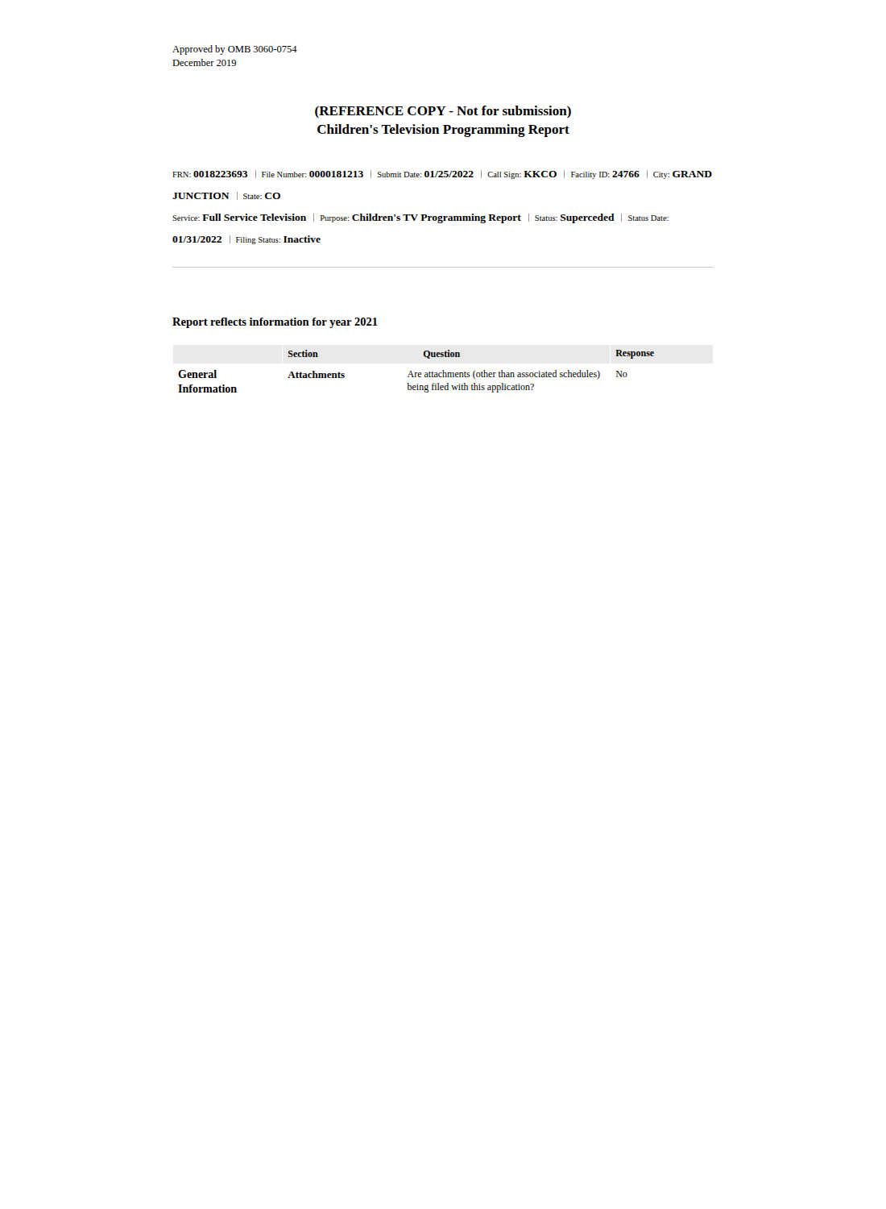Approved by OMB 3060-0754
December 2019
(REFERENCE COPY - Not for submission)
Children's Television Programming Report
FRN: 0018223693 File Number: 0000181213 Submit Date: 01/25/2022 Call Sign: KKCO Facility ID: 24766 City: GRAND JUNCTION State: CO
Service: Full Service Television Purpose: Children's TV Programming Report Status: Superceded Status Date: 01/31/2022 Filing Status: Inactive
Report reflects information for year 2021
| | / Section / Question / / --- / --- / | Response |
| --- | --- | --- |
| General Information | Attachments | Are attachments (other than associated schedules) being filed with this application? | No |